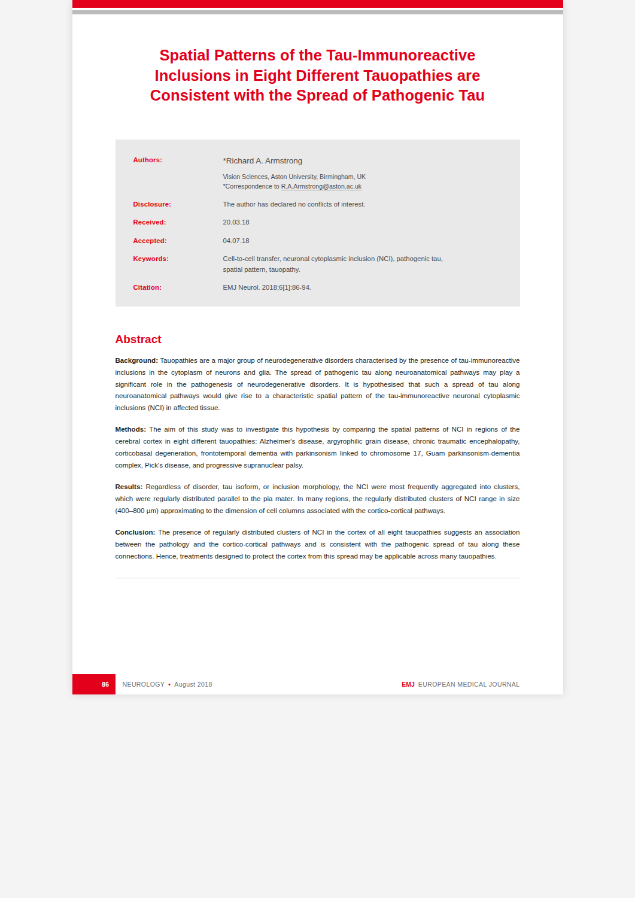Spatial Patterns of the Tau-Immunoreactive
Inclusions in Eight Different Tauopathies are
Consistent with the Spread of Pathogenic Tau
| Authors: | *Richard A. Armstrong Vision Sciences, Aston University, Birmingham, UK *Correspondence to R.A.Armstrong@aston.ac.uk |
| Disclosure: | The author has declared no conflicts of interest. |
| Received: | 20.03.18 |
| Accepted: | 04.07.18 |
| Keywords: | Cell-to-cell transfer, neuronal cytoplasmic inclusion (NCI), pathogenic tau, spatial pattern, tauopathy. |
| Citation: | EMJ Neurol. 2018;6[1]:86-94. |
Abstract
Background: Tauopathies are a major group of neurodegenerative disorders characterised by the presence of tau-immunoreactive inclusions in the cytoplasm of neurons and glia. The spread of pathogenic tau along neuroanatomical pathways may play a significant role in the pathogenesis of neurodegenerative disorders. It is hypothesised that such a spread of tau along neuroanatomical pathways would give rise to a characteristic spatial pattern of the tau-immunoreactive neuronal cytoplasmic inclusions (NCI) in affected tissue.
Methods: The aim of this study was to investigate this hypothesis by comparing the spatial patterns of NCI in regions of the cerebral cortex in eight different tauopathies: Alzheimer's disease, argyrophilic grain disease, chronic traumatic encephalopathy, corticobasal degeneration, frontotemporal dementia with parkinsonism linked to chromosome 17, Guam parkinsonism-dementia complex, Pick's disease, and progressive supranuclear palsy.
Results: Regardless of disorder, tau isoform, or inclusion morphology, the NCI were most frequently aggregated into clusters, which were regularly distributed parallel to the pia mater. In many regions, the regularly distributed clusters of NCI range in size (400–800 µm) approximating to the dimension of cell columns associated with the cortico-cortical pathways.
Conclusion: The presence of regularly distributed clusters of NCI in the cortex of all eight tauopathies suggests an association between the pathology and the cortico-cortical pathways and is consistent with the pathogenic spread of tau along these connections. Hence, treatments designed to protect the cortex from this spread may be applicable across many tauopathies.
86
NEUROLOGY • August 2018
EMJ EUROPEAN MEDICAL JOURNAL